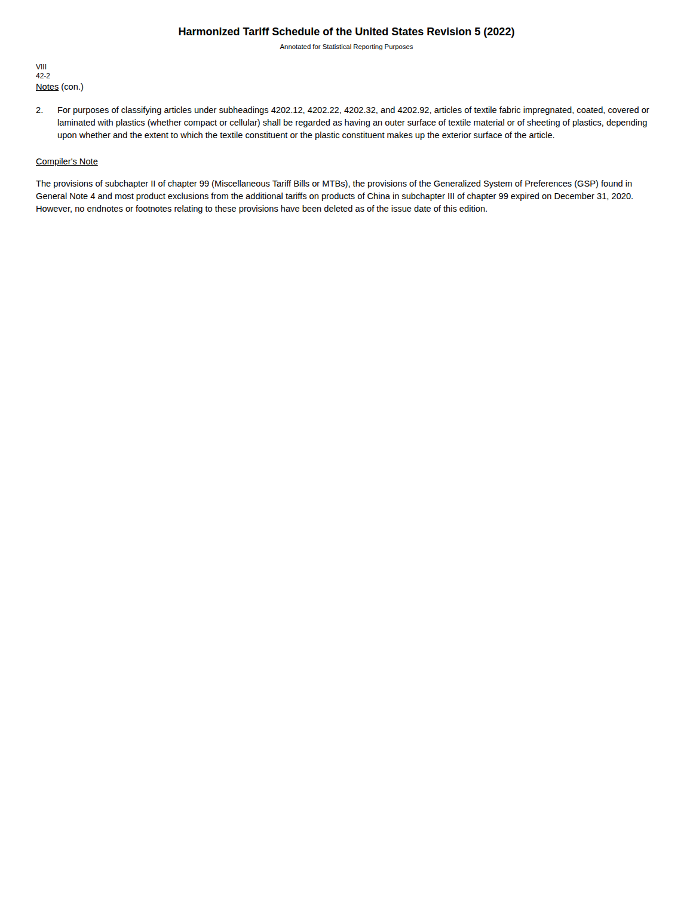Harmonized Tariff Schedule of the United States Revision 5 (2022)
Annotated for Statistical Reporting Purposes
VIII
42-2
Notes (con.)
2.
For purposes of classifying articles under subheadings 4202.12, 4202.22, 4202.32, and 4202.92, articles of textile fabric impregnated, coated, covered or laminated with plastics (whether compact or cellular) shall be regarded as having an outer surface of textile material or of sheeting of plastics, depending upon whether and the extent to which the textile constituent or the plastic constituent makes up the exterior surface of the article.
Compiler's Note
The provisions of subchapter II of chapter 99 (Miscellaneous Tariff Bills or MTBs), the provisions of the Generalized System of Preferences (GSP) found in General Note 4 and most product exclusions from the additional tariffs on products of China in subchapter III of chapter 99 expired on December 31, 2020. However, no endnotes or footnotes relating to these provisions have been deleted as of the issue date of this edition.